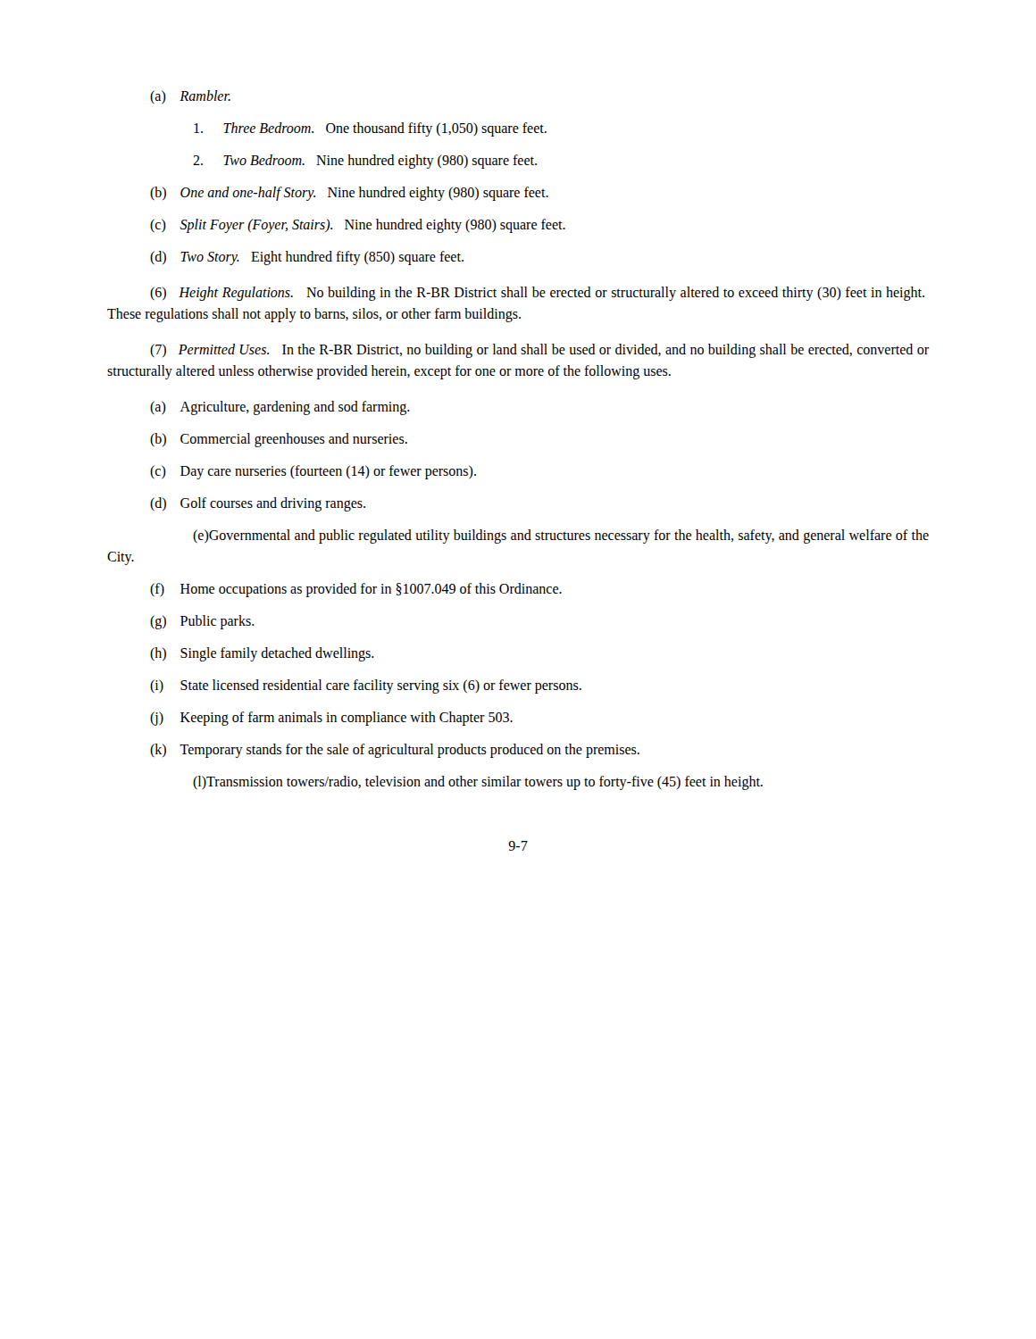(a) Rambler.
1. Three Bedroom. One thousand fifty (1,050) square feet.
2. Two Bedroom. Nine hundred eighty (980) square feet.
(b) One and one-half Story. Nine hundred eighty (980) square feet.
(c) Split Foyer (Foyer, Stairs). Nine hundred eighty (980) square feet.
(d) Two Story. Eight hundred fifty (850) square feet.
(6) Height Regulations. No building in the R-BR District shall be erected or structurally altered to exceed thirty (30) feet in height. These regulations shall not apply to barns, silos, or other farm buildings.
(7) Permitted Uses. In the R-BR District, no building or land shall be used or divided, and no building shall be erected, converted or structurally altered unless otherwise provided herein, except for one or more of the following uses.
(a) Agriculture, gardening and sod farming.
(b) Commercial greenhouses and nurseries.
(c) Day care nurseries (fourteen (14) or fewer persons).
(d) Golf courses and driving ranges.
(e) Governmental and public regulated utility buildings and structures necessary for the health, safety, and general welfare of the City.
(f) Home occupations as provided for in §1007.049 of this Ordinance.
(g) Public parks.
(h) Single family detached dwellings.
(i) State licensed residential care facility serving six (6) or fewer persons.
(j) Keeping of farm animals in compliance with Chapter 503.
(k) Temporary stands for the sale of agricultural products produced on the premises.
(l) Transmission towers/radio, television and other similar towers up to forty-five (45) feet in height.
9-7